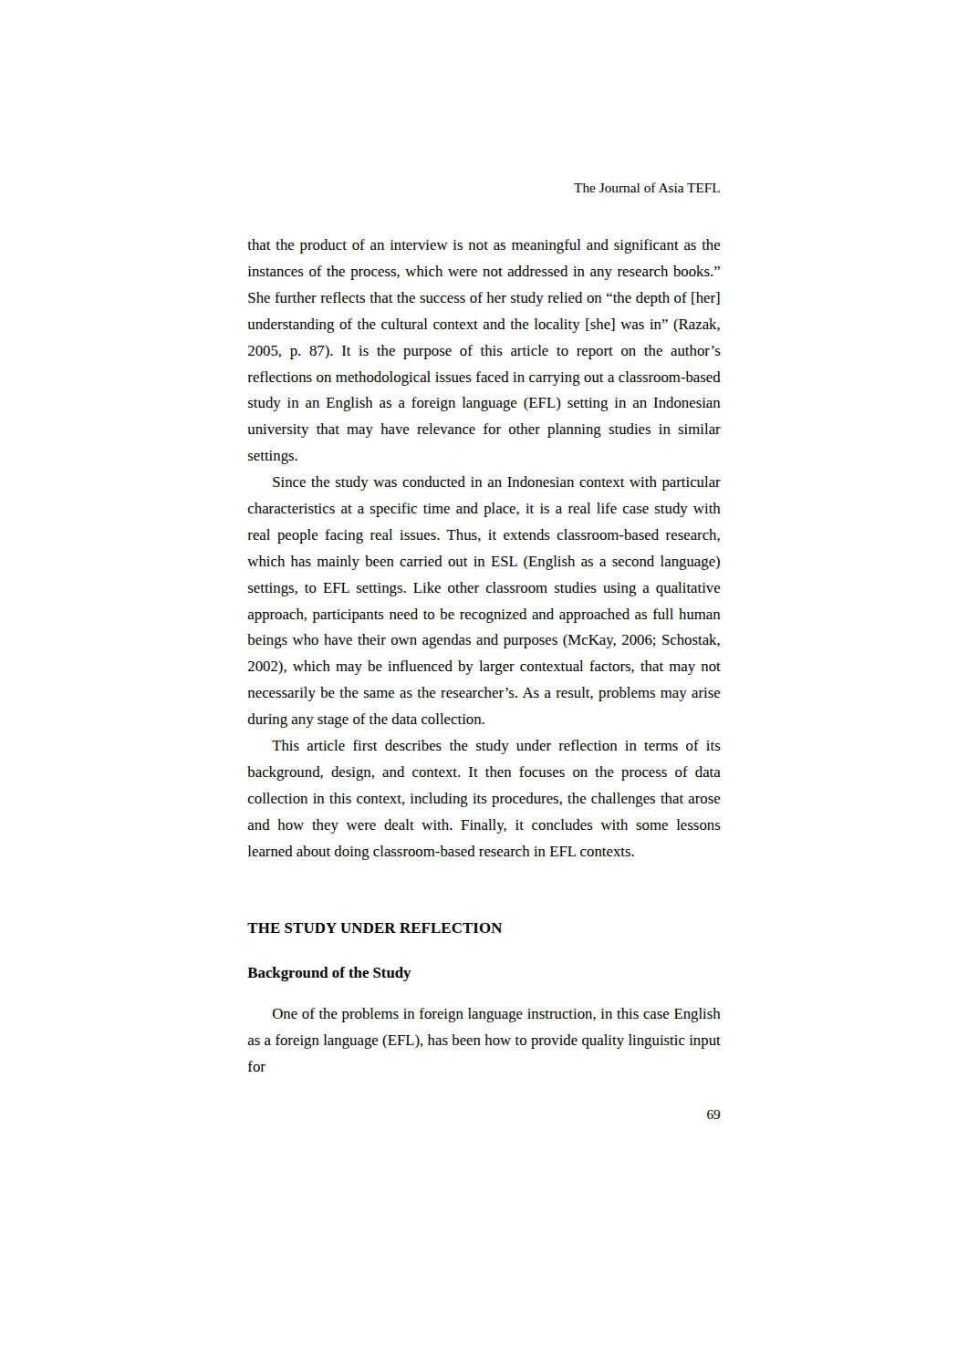The Journal of Asia TEFL
that the product of an interview is not as meaningful and significant as the instances of the process, which were not addressed in any research books.” She further reflects that the success of her study relied on “the depth of [her] understanding of the cultural context and the locality [she] was in” (Razak, 2005, p. 87). It is the purpose of this article to report on the author’s reflections on methodological issues faced in carrying out a classroom-based study in an English as a foreign language (EFL) setting in an Indonesian university that may have relevance for other planning studies in similar settings.
Since the study was conducted in an Indonesian context with particular characteristics at a specific time and place, it is a real life case study with real people facing real issues. Thus, it extends classroom-based research, which has mainly been carried out in ESL (English as a second language) settings, to EFL settings. Like other classroom studies using a qualitative approach, participants need to be recognized and approached as full human beings who have their own agendas and purposes (McKay, 2006; Schostak, 2002), which may be influenced by larger contextual factors, that may not necessarily be the same as the researcher’s. As a result, problems may arise during any stage of the data collection.
This article first describes the study under reflection in terms of its background, design, and context. It then focuses on the process of data collection in this context, including its procedures, the challenges that arose and how they were dealt with. Finally, it concludes with some lessons learned about doing classroom-based research in EFL contexts.
THE STUDY UNDER REFLECTION
Background of the Study
One of the problems in foreign language instruction, in this case English as a foreign language (EFL), has been how to provide quality linguistic input for
69